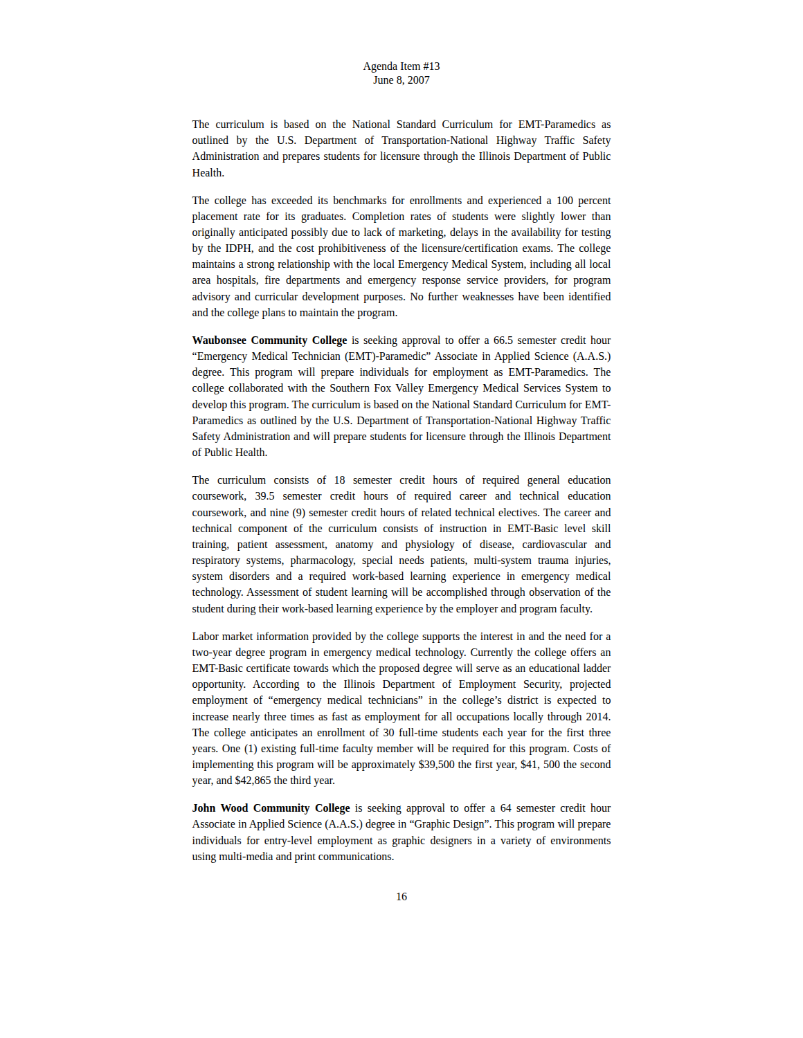Agenda Item #13
June 8, 2007
The curriculum is based on the National Standard Curriculum for EMT-Paramedics as outlined by the U.S. Department of Transportation-National Highway Traffic Safety Administration and prepares students for licensure through the Illinois Department of Public Health.
The college has exceeded its benchmarks for enrollments and experienced a 100 percent placement rate for its graduates. Completion rates of students were slightly lower than originally anticipated possibly due to lack of marketing, delays in the availability for testing by the IDPH, and the cost prohibitiveness of the licensure/certification exams. The college maintains a strong relationship with the local Emergency Medical System, including all local area hospitals, fire departments and emergency response service providers, for program advisory and curricular development purposes. No further weaknesses have been identified and the college plans to maintain the program.
Waubonsee Community College is seeking approval to offer a 66.5 semester credit hour “Emergency Medical Technician (EMT)-Paramedic” Associate in Applied Science (A.A.S.) degree. This program will prepare individuals for employment as EMT-Paramedics. The college collaborated with the Southern Fox Valley Emergency Medical Services System to develop this program. The curriculum is based on the National Standard Curriculum for EMT-Paramedics as outlined by the U.S. Department of Transportation-National Highway Traffic Safety Administration and will prepare students for licensure through the Illinois Department of Public Health.
The curriculum consists of 18 semester credit hours of required general education coursework, 39.5 semester credit hours of required career and technical education coursework, and nine (9) semester credit hours of related technical electives. The career and technical component of the curriculum consists of instruction in EMT-Basic level skill training, patient assessment, anatomy and physiology of disease, cardiovascular and respiratory systems, pharmacology, special needs patients, multi-system trauma injuries, system disorders and a required work-based learning experience in emergency medical technology. Assessment of student learning will be accomplished through observation of the student during their work-based learning experience by the employer and program faculty.
Labor market information provided by the college supports the interest in and the need for a two-year degree program in emergency medical technology. Currently the college offers an EMT-Basic certificate towards which the proposed degree will serve as an educational ladder opportunity. According to the Illinois Department of Employment Security, projected employment of “emergency medical technicians” in the college’s district is expected to increase nearly three times as fast as employment for all occupations locally through 2014. The college anticipates an enrollment of 30 full-time students each year for the first three years. One (1) existing full-time faculty member will be required for this program. Costs of implementing this program will be approximately $39,500 the first year, $41, 500 the second year, and $42,865 the third year.
John Wood Community College is seeking approval to offer a 64 semester credit hour Associate in Applied Science (A.A.S.) degree in “Graphic Design”. This program will prepare individuals for entry-level employment as graphic designers in a variety of environments using multi-media and print communications.
16